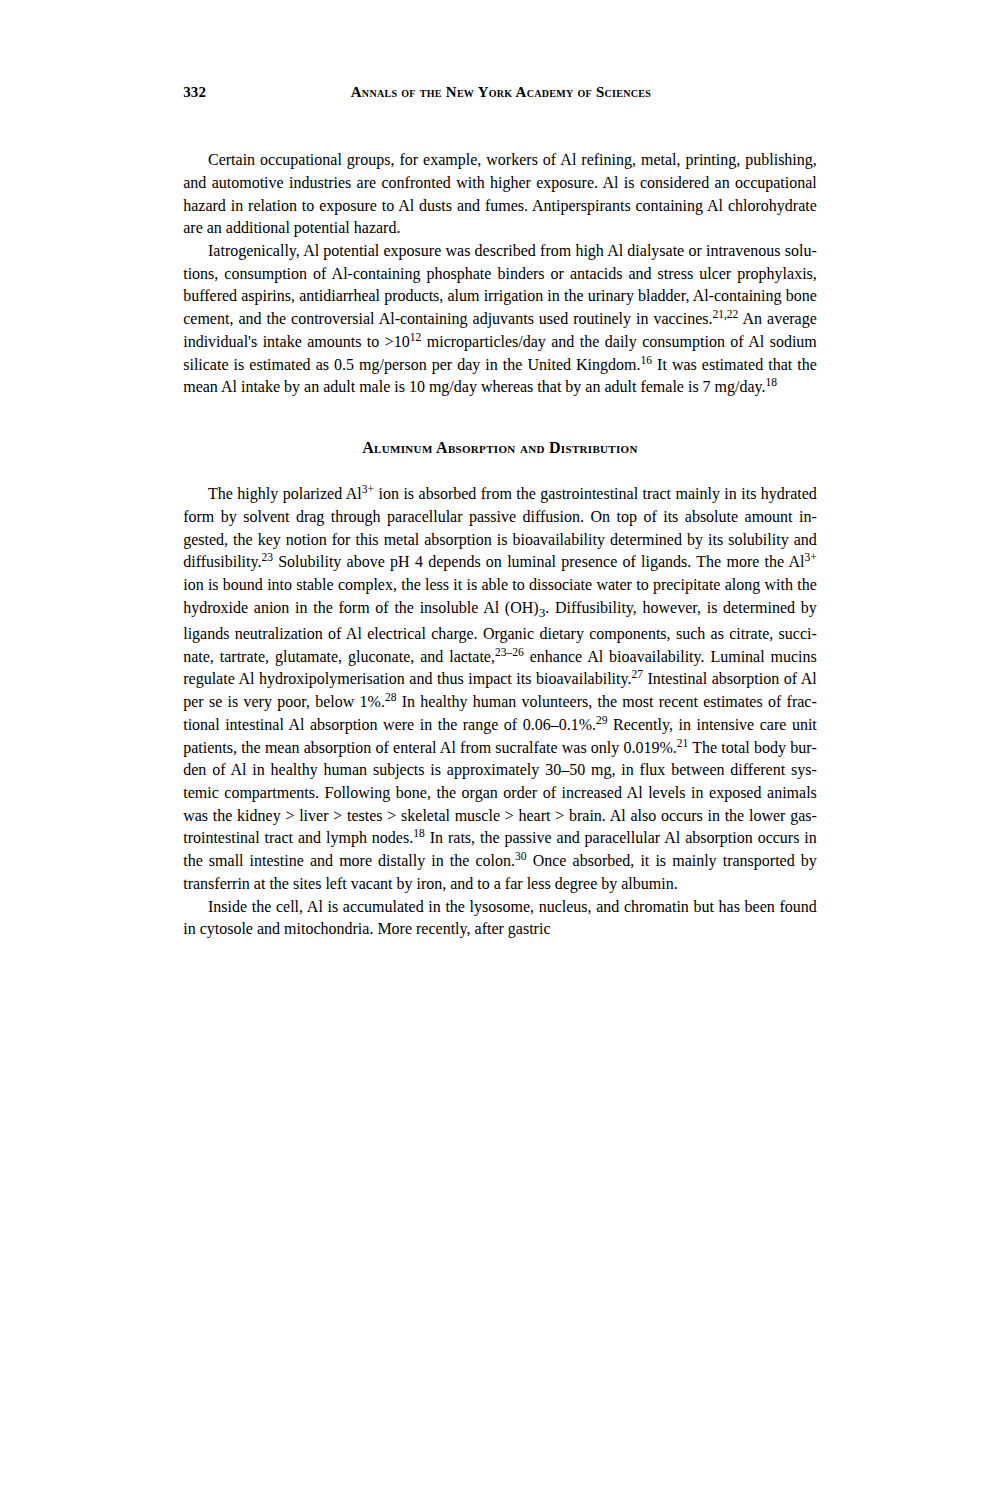332 Annals of the New York Academy of Sciences
Certain occupational groups, for example, workers of Al refining, metal, printing, publishing, and automotive industries are confronted with higher exposure. Al is considered an occupational hazard in relation to exposure to Al dusts and fumes. Antiperspirants containing Al chlorohydrate are an additional potential hazard.
Iatrogenically, Al potential exposure was described from high Al dialysate or intravenous solutions, consumption of Al-containing phosphate binders or antacids and stress ulcer prophylaxis, buffered aspirins, antidiarrheal products, alum irrigation in the urinary bladder, Al-containing bone cement, and the controversial Al-containing adjuvants used routinely in vaccines.21,22 An average individual's intake amounts to >1012 microparticles/day and the daily consumption of Al sodium silicate is estimated as 0.5 mg/person per day in the United Kingdom.16 It was estimated that the mean Al intake by an adult male is 10 mg/day whereas that by an adult female is 7 mg/day.18
Aluminum Absorption and Distribution
The highly polarized Al3+ ion is absorbed from the gastrointestinal tract mainly in its hydrated form by solvent drag through paracellular passive diffusion. On top of its absolute amount ingested, the key notion for this metal absorption is bioavailability determined by its solubility and diffusibility.23 Solubility above pH 4 depends on luminal presence of ligands. The more the Al3+ ion is bound into stable complex, the less it is able to dissociate water to precipitate along with the hydroxide anion in the form of the insoluble Al (OH)3. Diffusibility, however, is determined by ligands neutralization of Al electrical charge. Organic dietary components, such as citrate, succinate, tartrate, glutamate, gluconate, and lactate,23–26 enhance Al bioavailability. Luminal mucins regulate Al hydroxipolymerisation and thus impact its bioavailability.27 Intestinal absorption of Al per se is very poor, below 1%.28 In healthy human volunteers, the most recent estimates of fractional intestinal Al absorption were in the range of 0.06–0.1%.29 Recently, in intensive care unit patients, the mean absorption of enteral Al from sucralfate was only 0.019%.21 The total body burden of Al in healthy human subjects is approximately 30–50 mg, in flux between different systemic compartments. Following bone, the organ order of increased Al levels in exposed animals was the kidney > liver > testes > skeletal muscle > heart > brain. Al also occurs in the lower gastrointestinal tract and lymph nodes.18 In rats, the passive and paracellular Al absorption occurs in the small intestine and more distally in the colon.30 Once absorbed, it is mainly transported by transferrin at the sites left vacant by iron, and to a far less degree by albumin.
Inside the cell, Al is accumulated in the lysosome, nucleus, and chromatin but has been found in cytosole and mitochondria. More recently, after gastric